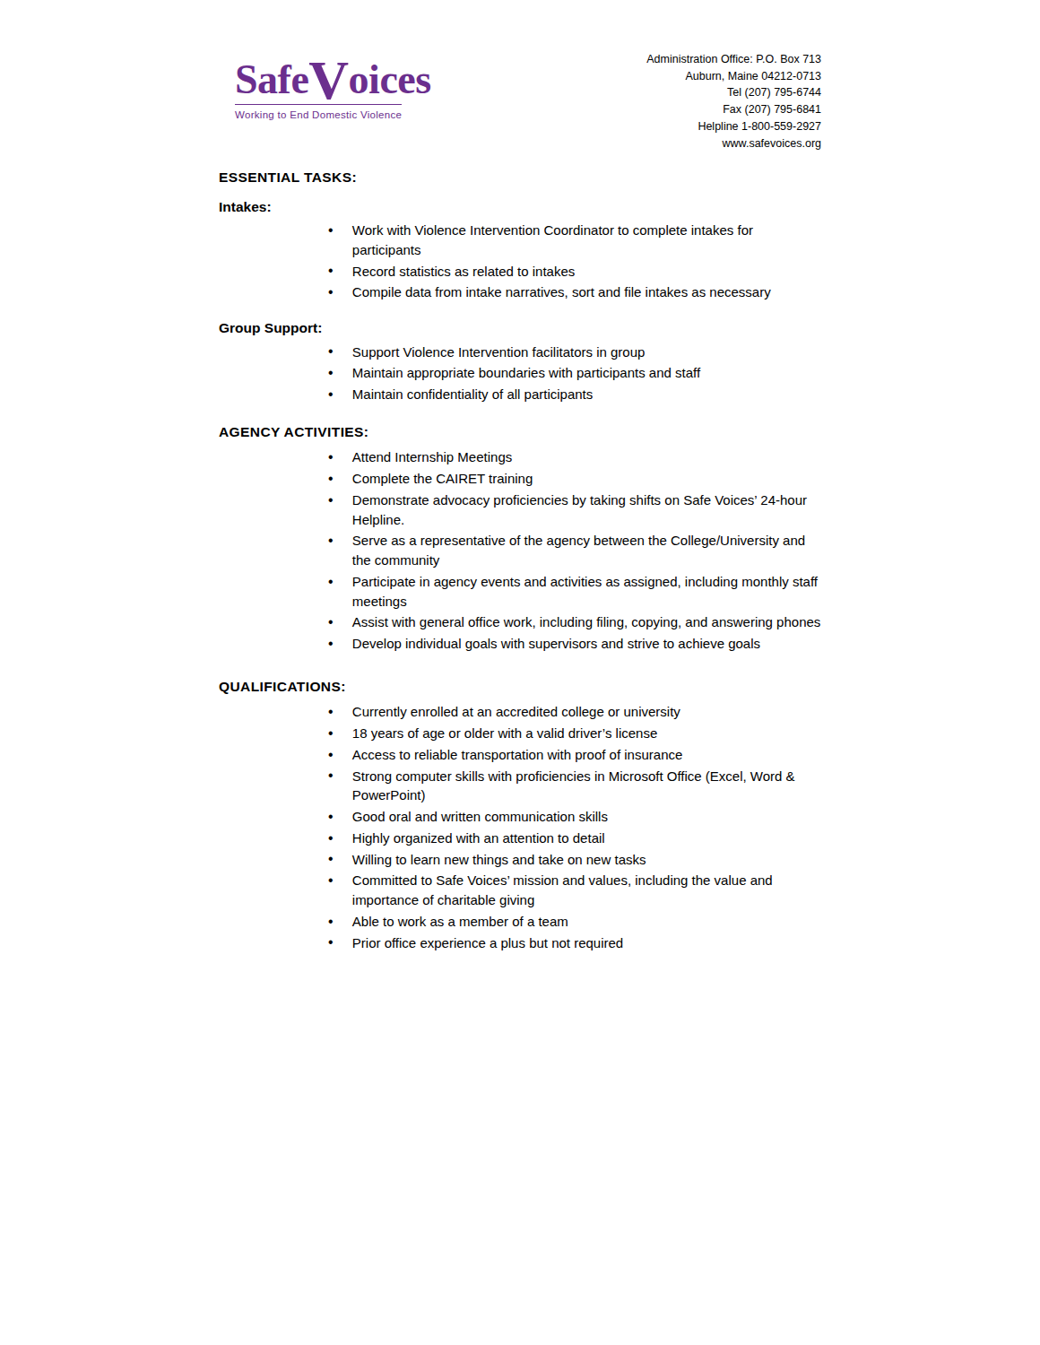SafeVoices
Working to End Domestic Violence
Administration Office: P.O. Box 713
Auburn, Maine 04212-0713
Tel (207) 795-6744
Fax (207) 795-6841
Helpline 1-800-559-2927
www.safevoices.org
ESSENTIAL TASKS:
Intakes:
Work with Violence Intervention Coordinator to complete intakes for participants
Record statistics as related to intakes
Compile data from intake narratives, sort and file intakes as necessary
Group Support:
Support Violence Intervention facilitators in group
Maintain appropriate boundaries with participants and staff
Maintain confidentiality of all participants
AGENCY ACTIVITIES:
Attend Internship Meetings
Complete the CAIRET training
Demonstrate advocacy proficiencies by taking shifts on Safe Voices’ 24-hour Helpline.
Serve as a representative of the agency between the College/University and the community
Participate in agency events and activities as assigned, including monthly staff meetings
Assist with general office work, including filing, copying, and answering phones
Develop individual goals with supervisors and strive to achieve goals
QUALIFICATIONS:
Currently enrolled at an accredited college or university
18 years of age or older with a valid driver’s license
Access to reliable transportation with proof of insurance
Strong computer skills with proficiencies in Microsoft Office (Excel, Word & PowerPoint)
Good oral and written communication skills
Highly organized with an attention to detail
Willing to learn new things and take on new tasks
Committed to Safe Voices’ mission and values, including the value and importance of charitable giving
Able to work as a member of a team
Prior office experience a plus but not required